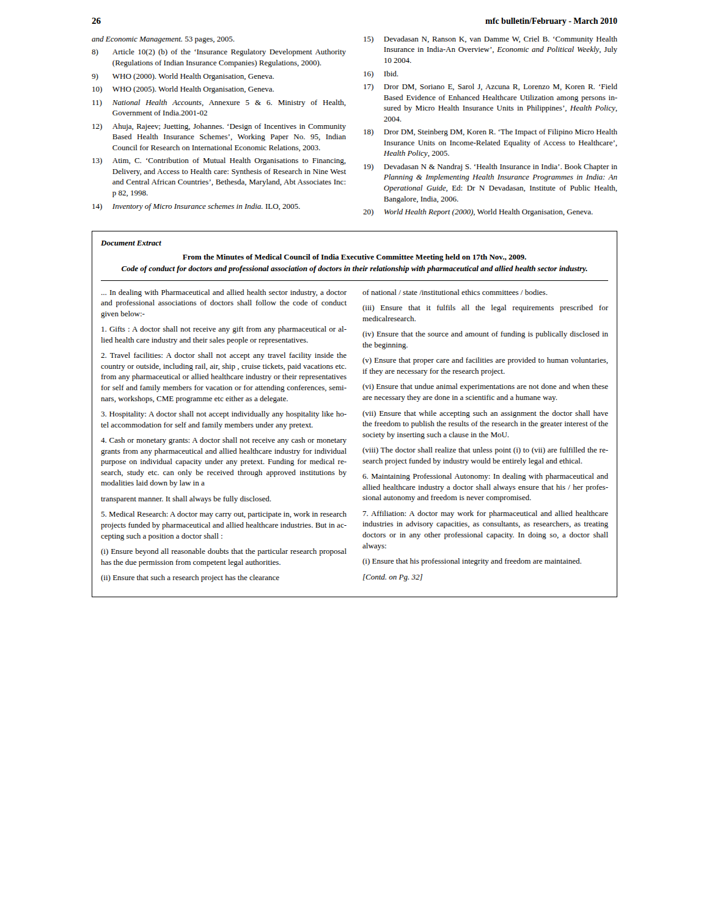26
mfc bulletin/February - March 2010
and Economic Management. 53 pages, 2005.
8) Article 10(2) (b) of the ‘Insurance Regulatory Development Authority (Regulations of Indian Insurance Companies) Regulations, 2000).
9) WHO (2000). World Health Organisation, Geneva.
10) WHO (2005). World Health Organisation, Geneva.
11) National Health Accounts, Annexure 5 & 6. Ministry of Health, Government of India.2001-02
12) Ahuja, Rajeev; Juetting, Johannes. ‘Design of Incentives in Community Based Health Insurance Schemes’, Working Paper No. 95, Indian Council for Research on International Economic Relations, 2003.
13) Atim, C. ‘Contribution of Mutual Health Organisations to Financing, Delivery, and Access to Health care: Synthesis of Research in Nine West and Central African Countries’, Bethesda, Maryland, Abt Associates Inc: p 82, 1998.
14) Inventory of Micro Insurance schemes in India. ILO, 2005.
15) Devadasan N, Ranson K, van Damme W, Criel B. ‘Community Health Insurance in India-An Overview’, Economic and Political Weekly, July 10 2004.
16) Ibid.
17) Dror DM, Soriano E, Sarol J, Azcuna R, Lorenzo M, Koren R. ‘Field Based Evidence of Enhanced Healthcare Utilization among persons insured by Micro Health Insurance Units in Philippines’, Health Policy, 2004.
18) Dror DM, Steinberg DM, Koren R. ‘The Impact of Filipino Micro Health Insurance Units on Income-Related Equality of Access to Healthcare’, Health Policy, 2005.
19) Devadasan N & Nandraj S. ‘Health Insurance in India’. Book Chapter in Planning & Implementing Health Insurance Programmes in India: An Operational Guide, Ed: Dr N Devadasan, Institute of Public Health, Bangalore, India, 2006.
20) World Health Report (2000), World Health Organisation, Geneva.
Document Extract
From the Minutes of Medical Council of India Executive Committee Meeting held on 17th Nov., 2009.
Code of conduct for doctors and professional association of doctors in their relationship with pharmaceutical and allied health sector industry.
... In dealing with Pharmaceutical and allied health sector industry, a doctor and professional associations of doctors shall follow the code of conduct given below:-
1. Gifts : A doctor shall not receive any gift from any pharmaceutical or allied health care industry and their sales people or representatives.
2. Travel facilities: A doctor shall not accept any travel facility inside the country or outside, including rail, air, ship , cruise tickets, paid vacations etc. from any pharmaceutical or allied healthcare industry or their representatives for self and family members for vacation or for attending conferences, seminars, workshops, CME programme etc either as a delegate.
3. Hospitality: A doctor shall not accept individually any hospitality like hotel accommodation for self and family members under any pretext.
4. Cash or monetary grants: A doctor shall not receive any cash or monetary grants from any pharmaceutical and allied healthcare industry for individual purpose on individual capacity under any pretext. Funding for medical research, study etc. can only be received through approved institutions by modalities laid down by law in a
transparent manner. It shall always be fully disclosed.
5. Medical Research: A doctor may carry out, participate in, work in research projects funded by pharmaceutical and allied healthcare industries. But in accepting such a position a doctor shall :
(i) Ensure beyond all reasonable doubts that the particular research proposal has the due permission from competent legal authorities.
(ii) Ensure that such a research project has the clearance
of national / state /institutional ethics committees / bodies.
(iii) Ensure that it fulfils all the legal requirements prescribed for medicalresearch.
(iv) Ensure that the source and amount of funding is publically disclosed in the beginning.
(v) Ensure that proper care and facilities are provided to human voluntaries, if they are necessary for the research project.
(vi) Ensure that undue animal experimentations are not done and when these are necessary they are done in a scientific and a humane way.
(vii) Ensure that while accepting such an assignment the doctor shall have the freedom to publish the results of the research in the greater interest of the society by inserting such a clause in the MoU.
(viii) The doctor shall realize that unless point (i) to (vii) are fulfilled the research project funded by industry would be entirely legal and ethical.
6. Maintaining Professional Autonomy: In dealing with pharmaceutical and allied healthcare industry a doctor shall always ensure that his / her professional autonomy and freedom is never compromised.
7. Affiliation: A doctor may work for pharmaceutical and allied healthcare industries in advisory capacities, as consultants, as researchers, as treating doctors or in any other professional capacity. In doing so, a doctor shall always:
(i) Ensure that his professional integrity and freedom are maintained.
[Contd. on Pg. 32]